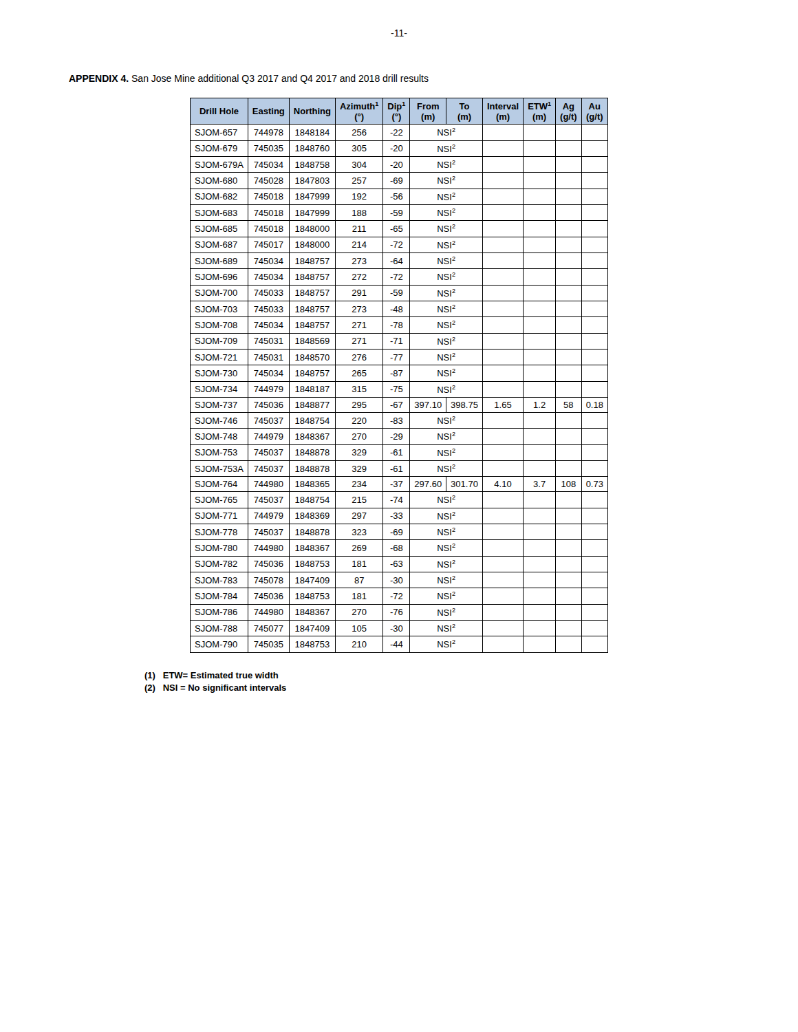-11-
APPENDIX 4. San Jose Mine additional Q3 2017 and Q4 2017 and 2018 drill results
| Drill Hole | Easting | Northing | Azimuth 1 (°) | Dip 1 (°) | From (m) | To (m) | Interval (m) | ETW 1 (m) | Ag (g/t) | Au (g/t) |
| --- | --- | --- | --- | --- | --- | --- | --- | --- | --- | --- |
| SJOM-657 | 744978 | 1848184 | 256 | -22 | NSI 2 | | | | |
| SJOM-679 | 745035 | 1848760 | 305 | -20 | NSI 2 | | | | |
| SJOM-679A | 745034 | 1848758 | 304 | -20 | NSI 2 | | | | |
| SJOM-680 | 745028 | 1847803 | 257 | -69 | NSI 2 | | | | |
| SJOM-682 | 745018 | 1847999 | 192 | -56 | NSI 2 | | | | |
| SJOM-683 | 745018 | 1847999 | 188 | -59 | NSI 2 | | | | |
| SJOM-685 | 745018 | 1848000 | 211 | -65 | NSI 2 | | | | |
| SJOM-687 | 745017 | 1848000 | 214 | -72 | NSI 2 | | | | |
| SJOM-689 | 745034 | 1848757 | 273 | -64 | NSI 2 | | | | |
| SJOM-696 | 745034 | 1848757 | 272 | -72 | NSI 2 | | | | |
| SJOM-700 | 745033 | 1848757 | 291 | -59 | NSI 2 | | | | |
| SJOM-703 | 745033 | 1848757 | 273 | -48 | NSI 2 | | | | |
| SJOM-708 | 745034 | 1848757 | 271 | -78 | NSI 2 | | | | |
| SJOM-709 | 745031 | 1848569 | 271 | -71 | NSI 2 | | | | |
| SJOM-721 | 745031 | 1848570 | 276 | -77 | NSI 2 | | | | |
| SJOM-730 | 745034 | 1848757 | 265 | -87 | NSI 2 | | | | |
| SJOM-734 | 744979 | 1848187 | 315 | -75 | NSI 2 | | | | |
| SJOM-737 | 745036 | 1848877 | 295 | -67 | 397.10 | 398.75 | 1.65 | 1.2 | 58 | 0.18 |
| SJOM-746 | 745037 | 1848754 | 220 | -83 | NSI 2 | | | | |
| SJOM-748 | 744979 | 1848367 | 270 | -29 | NSI 2 | | | | |
| SJOM-753 | 745037 | 1848878 | 329 | -61 | NSI 2 | | | | |
| SJOM-753A | 745037 | 1848878 | 329 | -61 | NSI 2 | | | | |
| SJOM-764 | 744980 | 1848365 | 234 | -37 | 297.60 | 301.70 | 4.10 | 3.7 | 108 | 0.73 |
| SJOM-765 | 745037 | 1848754 | 215 | -74 | NSI 2 | | | | |
| SJOM-771 | 744979 | 1848369 | 297 | -33 | NSI 2 | | | | |
| SJOM-778 | 745037 | 1848878 | 323 | -69 | NSI 2 | | | | |
| SJOM-780 | 744980 | 1848367 | 269 | -68 | NSI 2 | | | | |
| SJOM-782 | 745036 | 1848753 | 181 | -63 | NSI 2 | | | | |
| SJOM-783 | 745078 | 1847409 | 87 | -30 | NSI 2 | | | | |
| SJOM-784 | 745036 | 1848753 | 181 | -72 | NSI 2 | | | | |
| SJOM-786 | 744980 | 1848367 | 270 | -76 | NSI 2 | | | | |
| SJOM-788 | 745077 | 1847409 | 105 | -30 | NSI 2 | | | | |
| SJOM-790 | 745035 | 1848753 | 210 | -44 | NSI 2 | | | | |
(1) ETW= Estimated true width
(2) NSI = No significant intervals